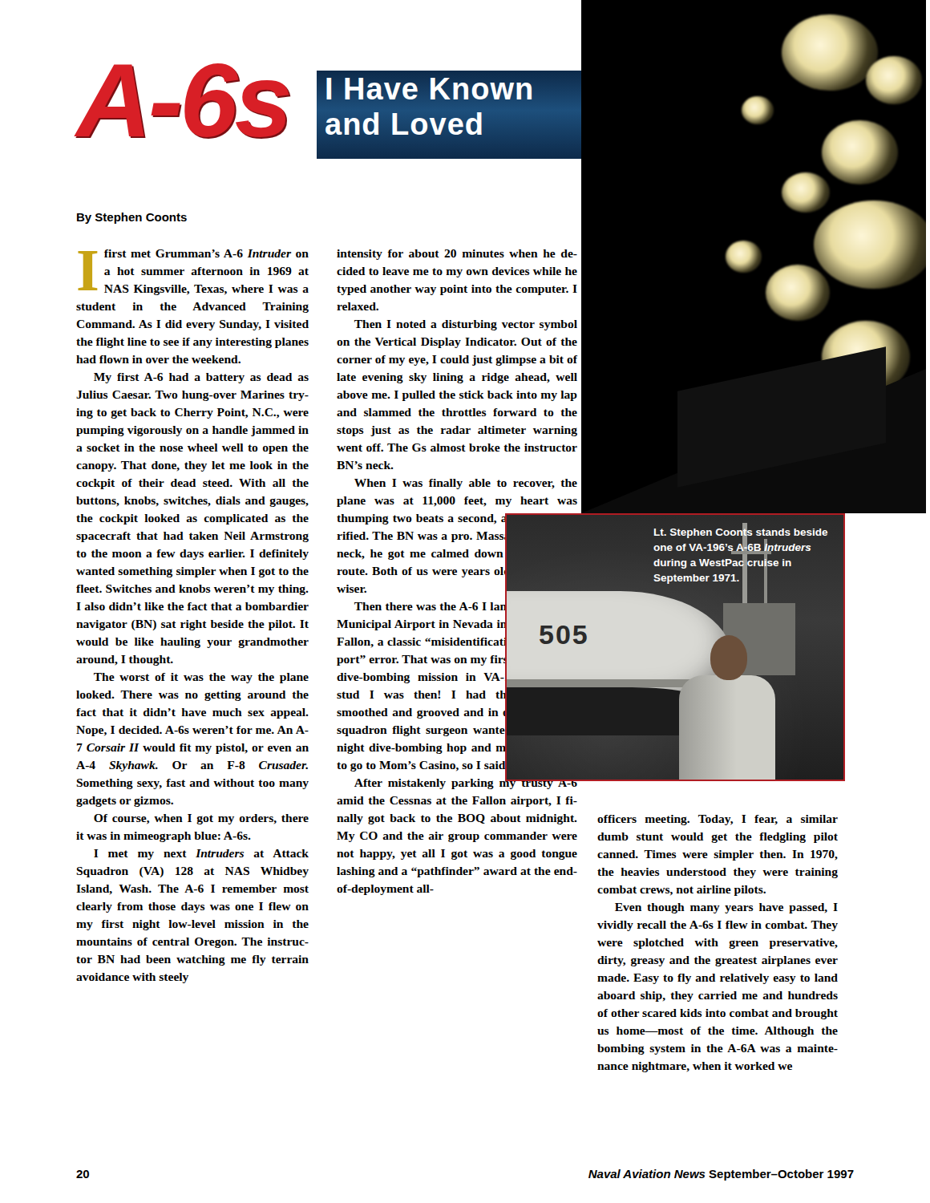A-6s
I Have Known
and Loved
By Stephen Coonts
Ifirst met Grumman’s A-6 Intruder on a hot summer afternoon in 1969 at NAS Kingsville, Texas, where I was a student in the Advanced Training Command. As I did every Sunday, I visited the flight line to see if any interesting planes had flown in over the weekend.
My first A-6 had a battery as dead as Julius Caesar. Two hung-over Marines trying to get back to Cherry Point, N.C., were pumping vigorously on a handle jammed in a socket in the nose wheel well to open the canopy. That done, they let me look in the cockpit of their dead steed. With all the buttons, knobs, switches, dials and gauges, the cockpit looked as complicated as the spacecraft that had taken Neil Armstrong to the moon a few days earlier. I definitely wanted something simpler when I got to the fleet. Switches and knobs weren’t my thing. I also didn’t like the fact that a bombardier navigator (BN) sat right beside the pilot. It would be like hauling your grandmother around, I thought.
The worst of it was the way the plane looked. There was no getting around the fact that it didn’t have much sex appeal. Nope, I decided. A-6s weren’t for me. An A-7 Corsair II would fit my pistol, or even an A-4 Skyhawk. Or an F-8 Crusader. Something sexy, fast and without too many gadgets or gizmos.
Of course, when I got my orders, there it was in mimeograph blue: A-6s.
I met my next Intruders at Attack Squadron (VA) 128 at NAS Whidbey Island, Wash. The A-6 I remember most clearly from those days was one I flew on my first night low-level mission in the mountains of central Oregon. The instructor BN had been watching me fly terrain avoidance with steely
intensity for about 20 minutes when he decided to leave me to my own devices while he typed another way point into the computer. I relaxed.
Then I noted a disturbing vector symbol on the Vertical Display Indicator. Out of the corner of my eye, I could just glimpse a bit of late evening sky lining a ridge ahead, well above me. I pulled the stick back into my lap and slammed the throttles forward to the stops just as the radar altimeter warning went off. The Gs almost broke the instructor BN’s neck.
When I was finally able to recover, the plane was at 11,000 feet, my heart was thumping two beats a second, and I was terrified. The BN was a pro. Massaging his sore neck, he got me calmed down and back en route. Both of us were years older but much wiser.
Then there was the A-6 I landed at Fallon Municipal Airport in Nevada instead of NAS Fallon, a classic “misidentification of the airport” error. That was on my first night visual dive-bombing mission in VA-196. What a stud I was then! I had this A-6 stuff smoothed and grooved and in one sock. The squadron flight surgeon wanted to go for a night dive-bombing hop and my BN wanted to go to Mom’s Casino, so I said, “Why not?”
After mistakenly parking my trusty A-6 amid the Cessnas at the Fallon airport, I finally got back to the BOQ about midnight. My CO and the air group commander were not happy, yet all I got was a good tongue lashing and a “pathfinder” award at the end-of-deployment all-
505
Lt. Stephen Coonts stands beside one of VA-196’s A-6B Intruders during a WestPac cruise in September 1971.
officers meeting. Today, I fear, a similar dumb stunt would get the fledgling pilot canned. Times were simpler then. In 1970, the heavies understood they were training combat crews, not airline pilots.
Even though many years have passed, I vividly recall the A-6s I flew in combat. They were splotched with green preservative, dirty, greasy and the greatest airplanes ever made. Easy to fly and relatively easy to land aboard ship, they carried me and hundreds of other scared kids into combat and brought us home—most of the time. Although the bombing system in the A-6A was a maintenance nightmare, when it worked we
20
Naval Aviation News September–October 1997